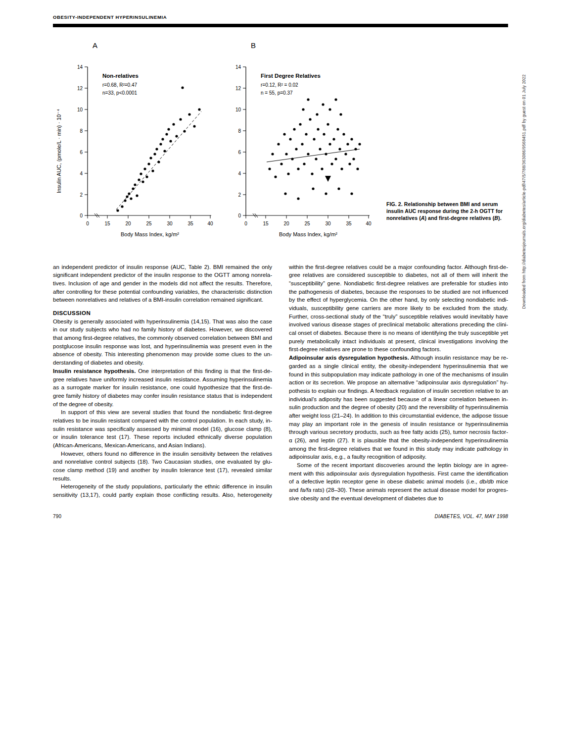Downloaded from http://diabetesjournals.org/diabetes/article-pdf/47/5/788/363086/9568451.pdf by guest on 01 July 2022
OBESITY-INDEPENDENT HYPERINSULINEMIA
A B
Insulin AUC, (pmole/L · min) · 10⁻⁴ 14 12 10 8 6 4 2 0 0 15 20 25 30 35 40 Body Mass Index, kg/m² Non-relatives r=0.68, R²=0.47 n=33, p<0.0001 14 12 10 8 6 4 2 0 0 15 20 25 30 35 40 Body Mass Index, kg/m² First Degree Relatives r=0.12, R² = 0.02 n = 55, p=0.37
FIG. 2. Relationship between BMI and serum insulin AUC response during the 2-h OGTT for nonrelatives (A) and first-degree relatives (B).
an independent predictor of insulin response (AUC, Table 2). BMI remained the only significant independent predictor of the insulin response to the OGTT among nonrelatives. Inclusion of age and gender in the models did not affect the results. Therefore, after controlling for these potential confounding variables, the characteristic distinction between nonrelatives and relatives of a BMI-insulin correlation remained significant.
DISCUSSION
Obesity is generally associated with hyperinsulinemia (14,15). That was also the case in our study subjects who had no family history of diabetes. However, we discovered that among first-degree relatives, the commonly observed correlation between BMI and postglucose insulin response was lost, and hyperinsulinemia was present even in the absence of obesity. This interesting phenomenon may provide some clues to the understanding of diabetes and obesity.
Insulin resistance hypothesis. One interpretation of this finding is that the first-degree relatives have uniformly increased insulin resistance. Assuming hyperinsulinemia as a surrogate marker for insulin resistance, one could hypothesize that the first-degree family history of diabetes may confer insulin resistance status that is independent of the degree of obesity.
In support of this view are several studies that found the nondiabetic first-degree relatives to be insulin resistant compared with the control population. In each study, insulin resistance was specifically assessed by minimal model (16), glucose clamp (8), or insulin tolerance test (17). These reports included ethnically diverse population (African-Americans, Mexican-Americans, and Asian Indians).
However, others found no difference in the insulin sensitivity between the relatives and nonrelative control subjects (18). Two Caucasian studies, one evaluated by glucose clamp method (19) and another by insulin tolerance test (17), revealed similar results.
Heterogeneity of the study populations, particularly the ethnic difference in insulin sensitivity (13,17), could partly explain those conflicting results. Also, heterogeneity within the first-degree relatives could be a major confounding factor. Although first-degree relatives are considered susceptible to diabetes, not all of them will inherit the “susceptibility” gene. Nondiabetic first-degree relatives are preferable for studies into the pathogenesis of diabetes, because the responses to be studied are not influenced by the effect of hyperglycemia. On the other hand, by only selecting nondiabetic individuals, susceptibility gene carriers are more likely to be excluded from the study. Further, cross-sectional study of the “truly” susceptible relatives would inevitably have involved various disease stages of preclinical metabolic alterations preceding the clinical onset of diabetes. Because there is no means of identifying the truly susceptible yet purely metabolically intact individuals at present, clinical investigations involving the first-degree relatives are prone to these confounding factors.
Adipoinsular axis dysregulation hypothesis. Although insulin resistance may be regarded as a single clinical entity, the obesity-independent hyperinsulinemia that we found in this subpopulation may indicate pathology in one of the mechanisms of insulin action or its secretion. We propose an alternative “adipoinsular axis dysregulation” hypothesis to explain our findings. A feedback regulation of insulin secretion relative to an individual’s adiposity has been suggested because of a linear correlation between insulin production and the degree of obesity (20) and the reversibility of hyperinsulinemia after weight loss (21–24). In addition to this circumstantial evidence, the adipose tissue may play an important role in the genesis of insulin resistance or hyperinsulinemia through various secretory products, such as free fatty acids (25), tumor necrosis factor-α (26), and leptin (27). It is plausible that the obesity-independent hyperinsulinemia among the first-degree relatives that we found in this study may indicate pathology in adipoinsular axis, e.g., a faulty recognition of adiposity.
Some of the recent important discoveries around the leptin biology are in agreement with this adipoinsular axis dysregulation hypothesis. First came the identification of a defective leptin receptor gene in obese diabetic animal models (i.e., db/db mice and fa/fa rats) (28–30). These animals represent the actual disease model for progressive obesity and the eventual development of diabetes due to
790 DIABETES, VOL. 47, MAY 1998